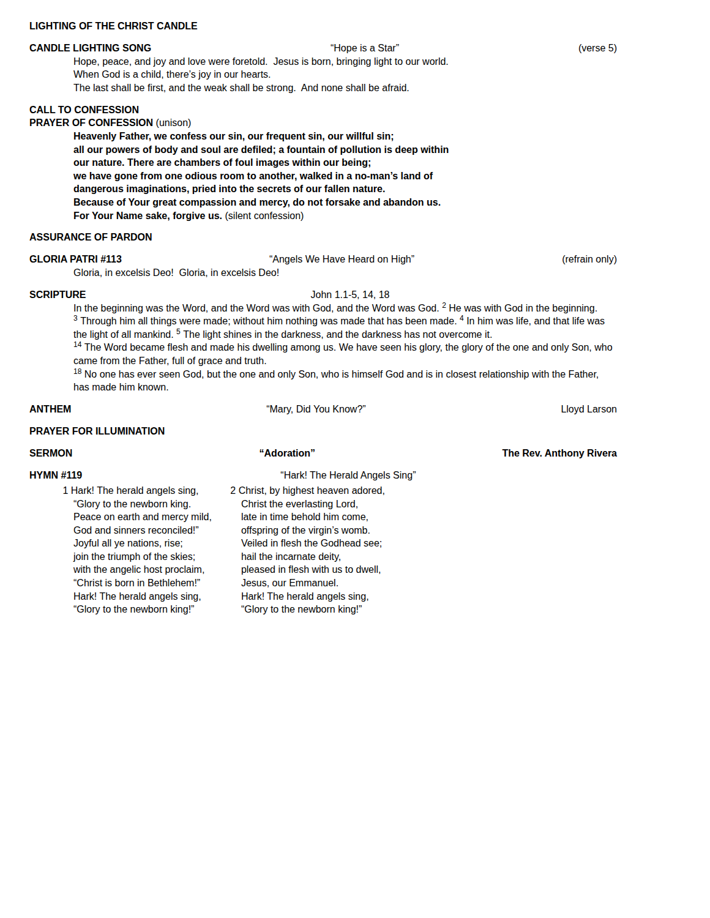LIGHTING OF THE CHRIST CANDLE
CANDLE LIGHTING SONG “Hope is a Star” (verse 5)
Hope, peace, and joy and love were foretold. Jesus is born, bringing light to our world.
When God is a child, there’s joy in our hearts.
The last shall be first, and the weak shall be strong. And none shall be afraid.
CALL TO CONFESSION
PRAYER OF CONFESSION (unison)
Heavenly Father, we confess our sin, our frequent sin, our willful sin;
all our powers of body and soul are defiled; a fountain of pollution is deep within
our nature. There are chambers of foul images within our being;
we have gone from one odious room to another, walked in a no-man’s land of
dangerous imaginations, pried into the secrets of our fallen nature.
Because of Your great compassion and mercy, do not forsake and abandon us.
For Your Name sake, forgive us. (silent confession)
ASSURANCE OF PARDON
GLORIA PATRI #113 “Angels We Have Heard on High” (refrain only)
Gloria, in excelsis Deo! Gloria, in excelsis Deo!
SCRIPTURE John 1.1-5, 14, 18
In the beginning was the Word, and the Word was with God, and the Word was God. 2 He was with God in the beginning. 3 Through him all things were made; without him nothing was made that has been made. 4 In him was life, and that life was the light of all mankind. 5 The light shines in the darkness, and the darkness has not overcome it.
14 The Word became flesh and made his dwelling among us. We have seen his glory, the glory of the one and only Son, who came from the Father, full of grace and truth.
18 No one has ever seen God, but the one and only Son, who is himself God and is in closest relationship with the Father, has made him known.
ANTHEM “Mary, Did You Know?” Lloyd Larson
PRAYER FOR ILLUMINATION
SERMON “Adoration” The Rev. Anthony Rivera
HYMN #119 “Hark! The Herald Angels Sing”
1 Hark! The herald angels sing,
“Glory to the newborn king.
Peace on earth and mercy mild,
God and sinners reconciled!”
Joyful all ye nations, rise;
join the triumph of the skies;
with the angelic host proclaim,
“Christ is born in Bethlehem!”
Hark! The herald angels sing,
“Glory to the newborn king!”
2 Christ, by highest heaven adored,
Christ the everlasting Lord,
late in time behold him come,
offspring of the virgin’s womb.
Veiled in flesh the Godhead see;
hail the incarnate deity,
pleased in flesh with us to dwell,
Jesus, our Emmanuel.
Hark! The herald angels sing,
“Glory to the newborn king!”